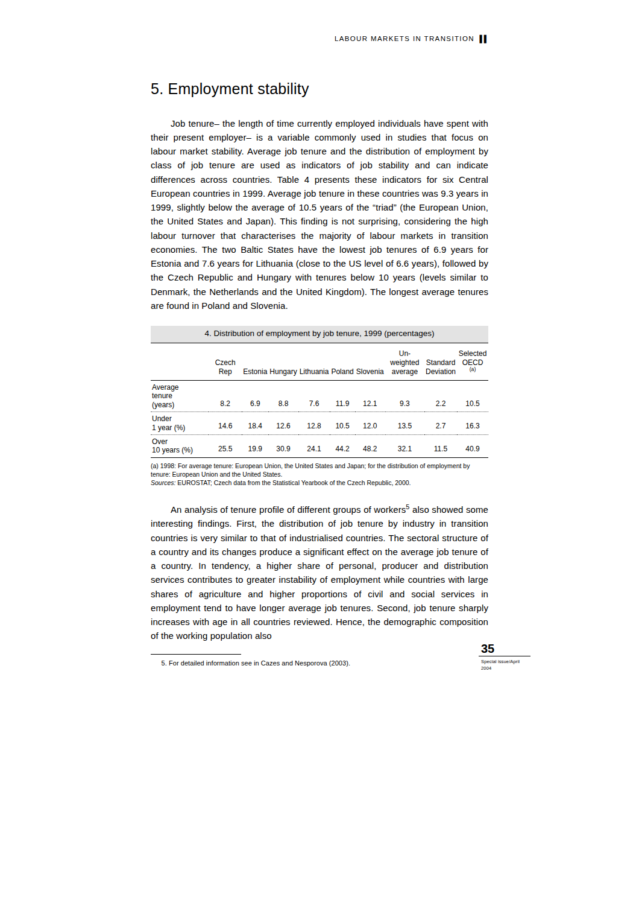LABOUR MARKETS IN TRANSITION ▌▌
5. Employment stability
Job tenure– the length of time currently employed individuals have spent with their present employer– is a variable commonly used in studies that focus on labour market stability. Average job tenure and the distribution of employment by class of job tenure are used as indicators of job stability and can indicate differences across countries. Table 4 presents these indicators for six Central European countries in 1999. Average job tenure in these countries was 9.3 years in 1999, slightly below the average of 10.5 years of the “triad” (the European Union, the United States and Japan). This finding is not surprising, considering the high labour turnover that characterises the majority of labour markets in transition economies. The two Baltic States have the lowest job tenures of 6.9 years for Estonia and 7.6 years for Lithuania (close to the US level of 6.6 years), followed by the Czech Republic and Hungary with tenures below 10 years (levels similar to Denmark, the Netherlands and the United Kingdom). The longest average tenures are found in Poland and Slovenia.
4. Distribution of employment by job tenure, 1999 (percentages)
| | Czech Rep | Estonia | Hungary | Lithuania | Poland | Slovenia | Un-weighted average | Standard Deviation | Selected OECD (a) |
| --- | --- | --- | --- | --- | --- | --- | --- | --- | --- |
| Average tenure (years) | 8.2 | 6.9 | 8.8 | 7.6 | 11.9 | 12.1 | 9.3 | 2.2 | 10.5 |
| Under 1 year (%) | 14.6 | 18.4 | 12.6 | 12.8 | 10.5 | 12.0 | 13.5 | 2.7 | 16.3 |
| Over 10 years (%) | 25.5 | 19.9 | 30.9 | 24.1 | 44.2 | 48.2 | 32.1 | 11.5 | 40.9 |
(a) 1998: For average tenure: European Union, the United States and Japan; for the distribution of employment by tenure: European Union and the United States.
Sources: EUROSTAT; Czech data from the Statistical Yearbook of the Czech Republic, 2000.
An analysis of tenure profile of different groups of workers5 also showed some interesting findings. First, the distribution of job tenure by industry in transition countries is very similar to that of industrialised countries. The sectoral structure of a country and its changes produce a significant effect on the average job tenure of a country. In tendency, a higher share of personal, producer and distribution services contributes to greater instability of employment while countries with large shares of agriculture and higher proportions of civil and social services in employment tend to have longer average job tenures. Second, job tenure sharply increases with age in all countries reviewed. Hence, the demographic composition of the working population also
5. For detailed information see in Cazes and Nesporova (2003).
35
Special issue/April 2004